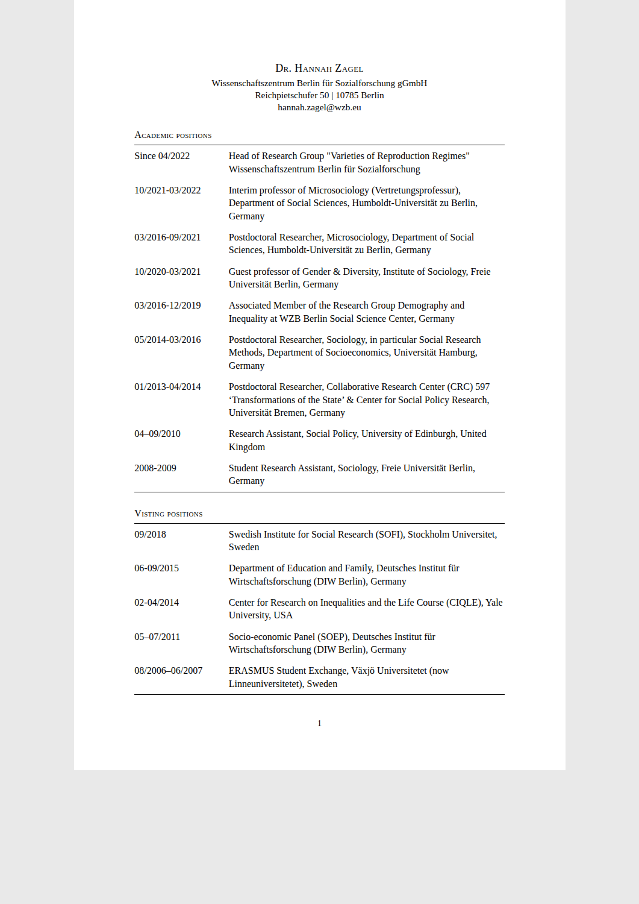Dr. Hannah Zagel
Wissenschaftszentrum Berlin für Sozialforschung gGmbH
Reichpietschufer 50 | 10785 Berlin
hannah.zagel@wzb.eu
Academic positions
| Since 04/2022 | Head of Research Group "Varieties of Reproduction Regimes" Wissenschaftszentrum Berlin für Sozialforschung |
| 10/2021-03/2022 | Interim professor of Microsociology (Vertretungsprofessur), Department of Social Sciences, Humboldt-Universität zu Berlin, Germany |
| 03/2016-09/2021 | Postdoctoral Researcher, Microsociology, Department of Social Sciences, Humboldt-Universität zu Berlin, Germany |
| 10/2020-03/2021 | Guest professor of Gender & Diversity, Institute of Sociology, Freie Universität Berlin, Germany |
| 03/2016-12/2019 | Associated Member of the Research Group Demography and Inequality at WZB Berlin Social Science Center, Germany |
| 05/2014-03/2016 | Postdoctoral Researcher, Sociology, in particular Social Research Methods, Department of Socioeconomics, Universität Hamburg, Germany |
| 01/2013-04/2014 | Postdoctoral Researcher, Collaborative Research Center (CRC) 597 ‘Transformations of the State’ & Center for Social Policy Research, Universität Bremen, Germany |
| 04–09/2010 | Research Assistant, Social Policy, University of Edinburgh, United Kingdom |
| 2008-2009 | Student Research Assistant, Sociology, Freie Universität Berlin, Germany |
Visting positions
| 09/2018 | Swedish Institute for Social Research (SOFI), Stockholm Universitet, Sweden |
| 06-09/2015 | Department of Education and Family, Deutsches Institut für Wirtschaftsforschung (DIW Berlin), Germany |
| 02-04/2014 | Center for Research on Inequalities and the Life Course (CIQLE), Yale University, USA |
| 05–07/2011 | Socio-economic Panel (SOEP), Deutsches Institut für Wirtschaftsforschung (DIW Berlin), Germany |
| 08/2006–06/2007 | ERASMUS Student Exchange, Växjö Universitetet (now Linneuniversitetet), Sweden |
1